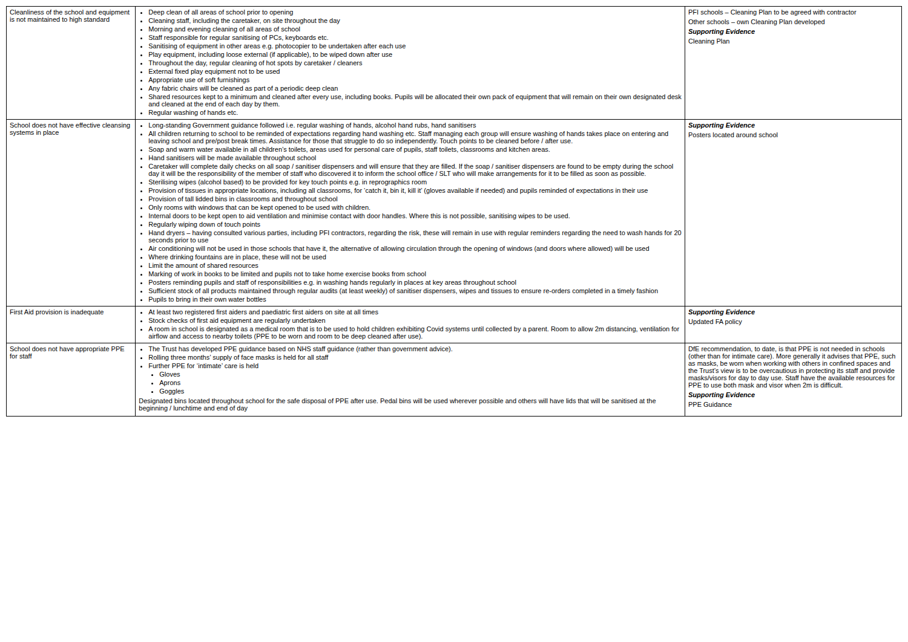| Cleanliness of the school and equipment is not maintained to high standard | Deep clean of all areas of school prior to opening Cleaning staff, including the caretaker, on site throughout the day Morning and evening cleaning of all areas of school Staff responsible for regular sanitising of PCs, keyboards etc. Sanitising of equipment in other areas e.g. photocopier to be undertaken after each use Play equipment, including loose external (if applicable), to be wiped down after use Throughout the day, regular cleaning of hot spots by caretaker / cleaners External fixed play equipment not to be used Appropriate use of soft furnishings Any fabric chairs will be cleaned as part of a periodic deep clean Shared resources kept to a minimum and cleaned after every use, including books. Pupils will be allocated their own pack of equipment that will remain on their own designated desk and cleaned at the end of each day by them. Regular washing of hands etc. | PFI schools – Cleaning Plan to be agreed with contractor Other schools – own Cleaning Plan developed Supporting Evidence Cleaning Plan |
| School does not have effective cleansing systems in place | Long-standing Government guidance followed i.e. regular washing of hands, alcohol hand rubs, hand sanitisers All children returning to school to be reminded of expectations regarding hand washing etc. Staff managing each group will ensure washing of hands takes place on entering and leaving school and pre/post break times. Assistance for those that struggle to do so independently. Touch points to be cleaned before / after use. Soap and warm water available in all children’s toilets, areas used for personal care of pupils, staff toilets, classrooms and kitchen areas. Hand sanitisers will be made available throughout school Caretaker will complete daily checks on all soap / sanitiser dispensers and will ensure that they are filled. If the soap / sanitiser dispensers are found to be empty during the school day it will be the responsibility of the member of staff who discovered it to inform the school office / SLT who will make arrangements for it to be filled as soon as possible. Sterilising wipes (alcohol based) to be provided for key touch points e.g. in reprographics room Provision of tissues in appropriate locations, including all classrooms, for ‘catch it, bin it, kill it’ (gloves available if needed) and pupils reminded of expectations in their use Provision of tall lidded bins in classrooms and throughout school Only rooms with windows that can be kept opened to be used with children. Internal doors to be kept open to aid ventilation and minimise contact with door handles. Where this is not possible, sanitising wipes to be used. Regularly wiping down of touch points Hand dryers – having consulted various parties, including PFI contractors, regarding the risk, these will remain in use with regular reminders regarding the need to wash hands for 20 seconds prior to use Air conditioning will not be used in those schools that have it, the alternative of allowing circulation through the opening of windows (and doors where allowed) will be used Where drinking fountains are in place, these will not be used Limit the amount of shared resources Marking of work in books to be limited and pupils not to take home exercise books from school Posters reminding pupils and staff of responsibilities e.g. in washing hands regularly in places at key areas throughout school Sufficient stock of all products maintained through regular audits (at least weekly) of sanitiser dispensers, wipes and tissues to ensure re-orders completed in a timely fashion Pupils to bring in their own water bottles | Supporting Evidence Posters located around school |
| First Aid provision is inadequate | At least two registered first aiders and paediatric first aiders on site at all times Stock checks of first aid equipment are regularly undertaken A room in school is designated as a medical room that is to be used to hold children exhibiting Covid systems until collected by a parent. Room to allow 2m distancing, ventilation for airflow and access to nearby toilets (PPE to be worn and room to be deep cleaned after use). | Supporting Evidence Updated FA policy |
| School does not have appropriate PPE for staff | The Trust has developed PPE guidance based on NHS staff guidance (rather than government advice). Rolling three months’ supply of face masks is held for all staff Further PPE for ‘intimate’ care is held Gloves Aprons Goggles Designated bins located throughout school for the safe disposal of PPE after use. Pedal bins will be used wherever possible and others will have lids that will be sanitised at the beginning / lunchtime and end of day | DfE recommendation, to date, is that PPE is not needed in schools (other than for intimate care). More generally it advises that PPE, such as masks, be worn when working with others in confined spaces and the Trust’s view is to be overcautious in protecting its staff and provide masks/visors for day to day use. Staff have the available resources for PPE to use both mask and visor when 2m is difficult. Supporting Evidence PPE Guidance |